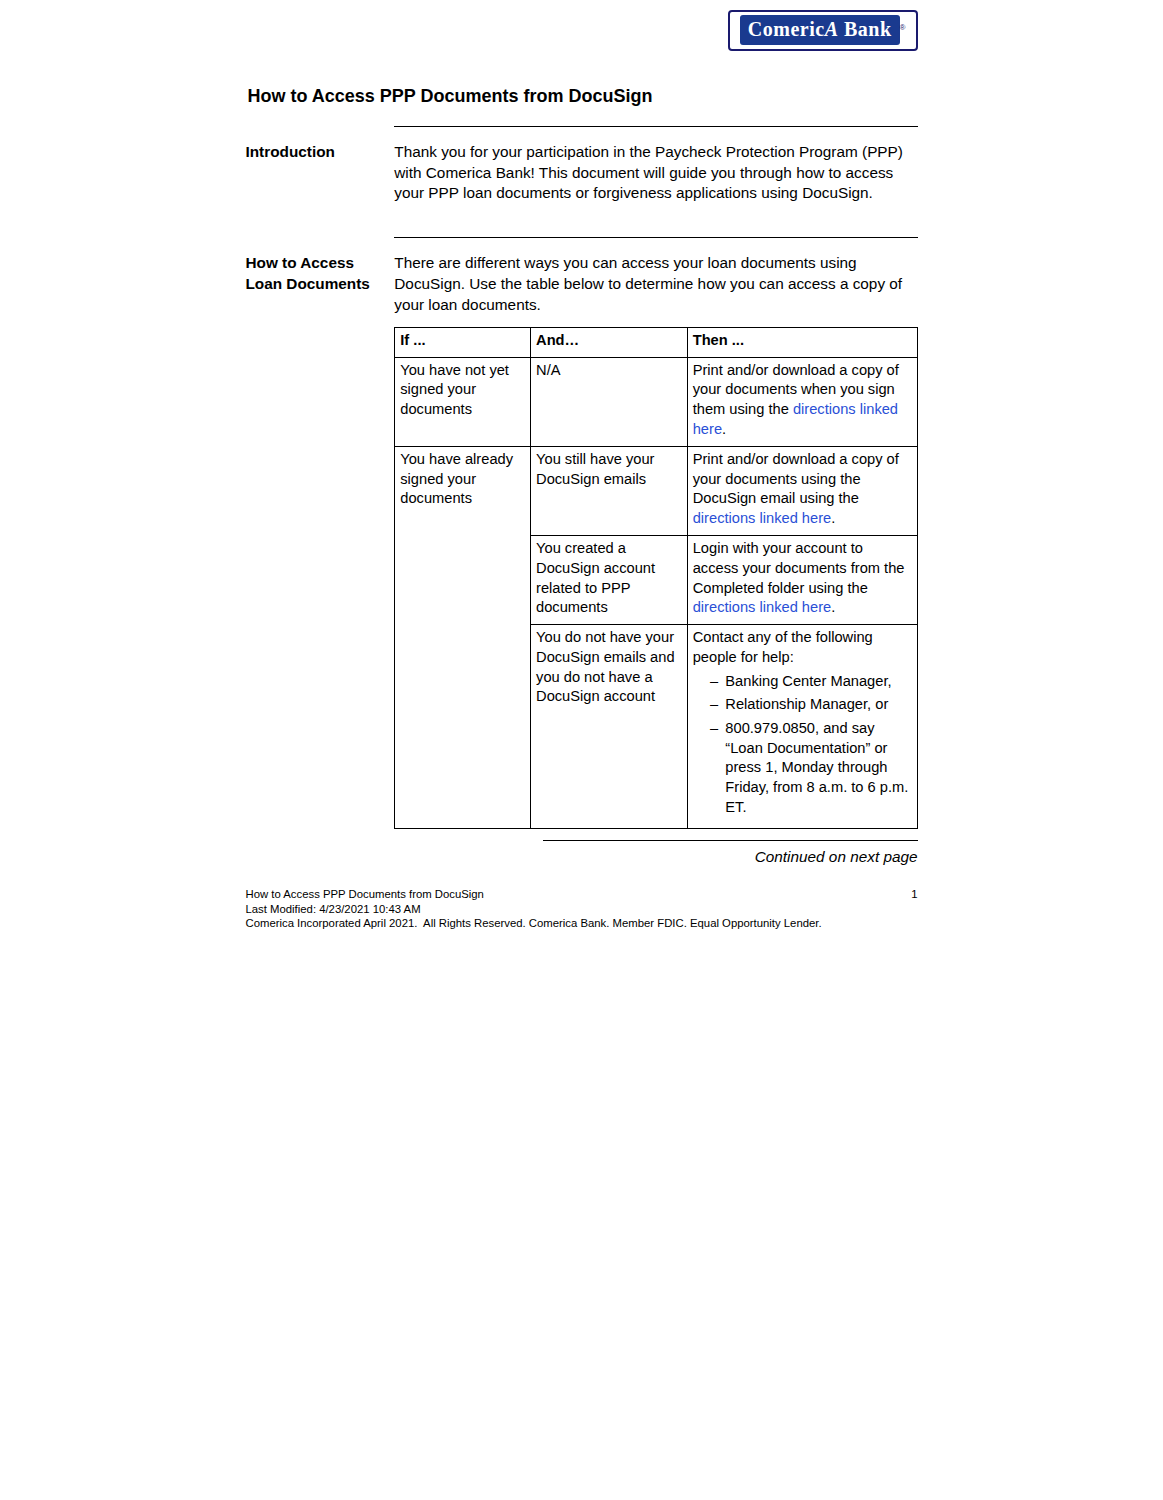ComericA Bank®
How to Access PPP Documents from DocuSign
Introduction
Thank you for your participation in the Paycheck Protection Program (PPP) with Comerica Bank! This document will guide you through how to access your PPP loan documents or forgiveness applications using DocuSign.
How to Access Loan Documents
There are different ways you can access your loan documents using DocuSign. Use the table below to determine how you can access a copy of your loan documents.
| If ... | And… | Then ... |
| --- | --- | --- |
| You have not yet signed your documents | N/A | Print and/or download a copy of your documents when you sign them using the directions linked here . |
| You have already signed your documents | You still have your DocuSign emails | Print and/or download a copy of your documents using the DocuSign email using the directions linked here . |
| You created a DocuSign account related to PPP documents | Login with your account to access your documents from the Completed folder using the directions linked here . |
| You do not have your DocuSign emails and you do not have a DocuSign account | Contact any of the following people for help: Banking Center Manager, Relationship Manager, or 800.979.0850, and say “Loan Documentation” or press 1, Monday through Friday, from 8 a.m. to 6 p.m. ET. |
Continued on next page
How to Access PPP Documents from DocuSign
1
Last Modified: 4/23/2021 10:43 AM
Comerica Incorporated April 2021. All Rights Reserved. Comerica Bank. Member FDIC. Equal Opportunity Lender.